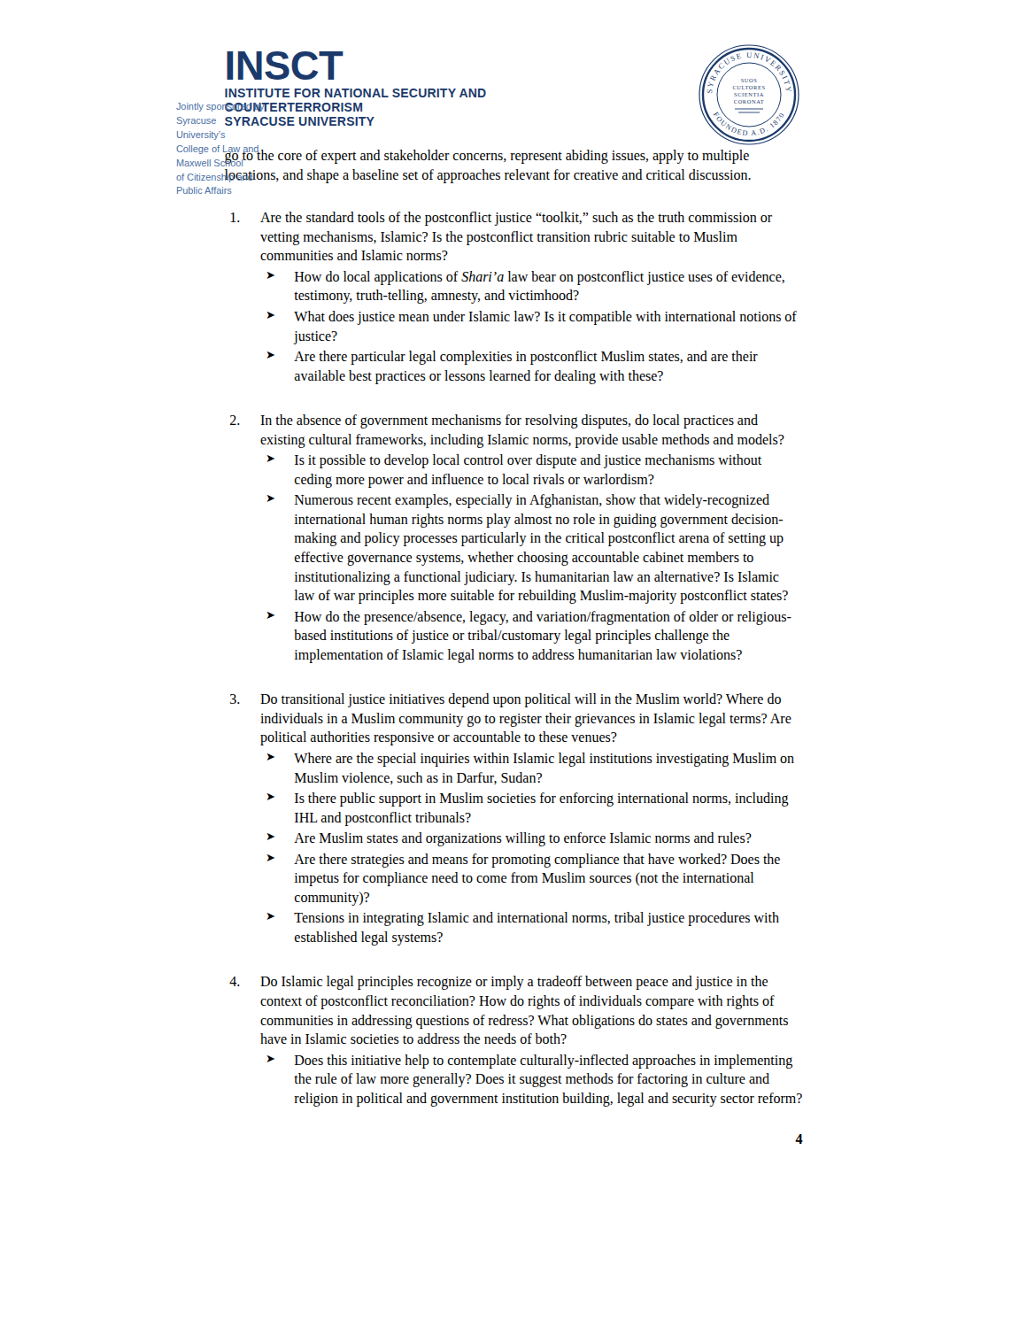INSCT
INSTITUTE FOR NATIONAL SECURITY AND COUNTERTERRORISM SYRACUSE UNIVERSITY
SYRACUSE UNIVERSITY FOUNDED A.D. 1870 SUOS CULTORES SCIENTIA CORONAT
Jointly sponsored by
Syracuse University’s
College of Law and
Maxwell School
of Citizenship and
Public Affairs
go to the core of expert and stakeholder concerns, represent abiding issues, apply to multiple locations, and shape a baseline set of approaches relevant for creative and critical discussion.
Are the standard tools of the postconflict justice “toolkit,” such as the truth commission or vetting mechanisms, Islamic? Is the postconflict transition rubric suitable to Muslim communities and Islamic norms?
How do local applications of Shari’a law bear on postconflict justice uses of evidence, testimony, truth-telling, amnesty, and victimhood?
What does justice mean under Islamic law? Is it compatible with international notions of justice?
Are there particular legal complexities in postconflict Muslim states, and are their available best practices or lessons learned for dealing with these?
In the absence of government mechanisms for resolving disputes, do local practices and existing cultural frameworks, including Islamic norms, provide usable methods and models?
Is it possible to develop local control over dispute and justice mechanisms without ceding more power and influence to local rivals or warlordism?
Numerous recent examples, especially in Afghanistan, show that widely-recognized international human rights norms play almost no role in guiding government decision-making and policy processes particularly in the critical postconflict arena of setting up effective governance systems, whether choosing accountable cabinet members to institutionalizing a functional judiciary. Is humanitarian law an alternative? Is Islamic law of war principles more suitable for rebuilding Muslim-majority postconflict states?
How do the presence/absence, legacy, and variation/fragmentation of older or religious-based institutions of justice or tribal/customary legal principles challenge the implementation of Islamic legal norms to address humanitarian law violations?
Do transitional justice initiatives depend upon political will in the Muslim world? Where do individuals in a Muslim community go to register their grievances in Islamic legal terms? Are political authorities responsive or accountable to these venues?
Where are the special inquiries within Islamic legal institutions investigating Muslim on Muslim violence, such as in Darfur, Sudan?
Is there public support in Muslim societies for enforcing international norms, including IHL and postconflict tribunals?
Are Muslim states and organizations willing to enforce Islamic norms and rules?
Are there strategies and means for promoting compliance that have worked? Does the impetus for compliance need to come from Muslim sources (not the international community)?
Tensions in integrating Islamic and international norms, tribal justice procedures with established legal systems?
Do Islamic legal principles recognize or imply a tradeoff between peace and justice in the context of postconflict reconciliation? How do rights of individuals compare with rights of communities in addressing questions of redress? What obligations do states and governments have in Islamic societies to address the needs of both?
Does this initiative help to contemplate culturally-inflected approaches in implementing the rule of law more generally? Does it suggest methods for factoring in culture and religion in political and government institution building, legal and security sector reform?
4